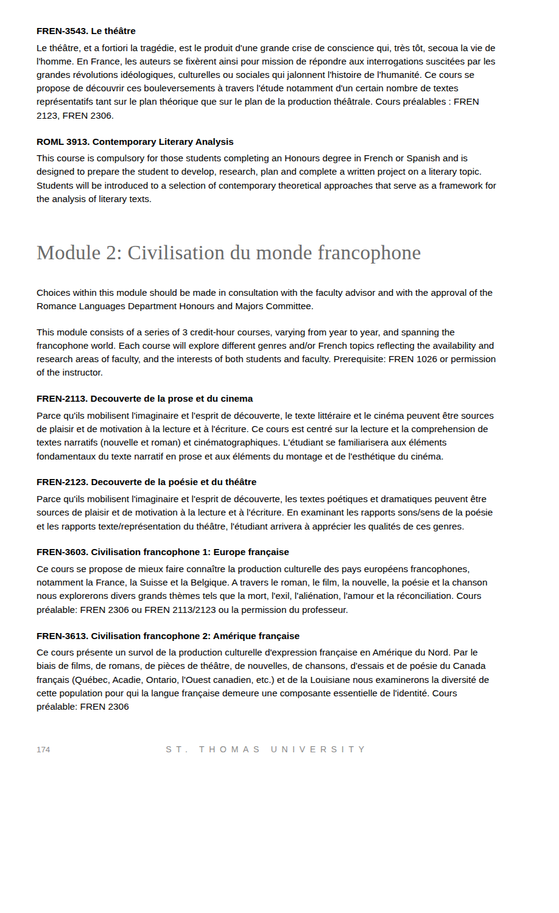FREN-3543. Le théâtre
Le théâtre, et a fortiori la tragédie, est le produit d'une grande crise de conscience qui, très tôt, secoua la vie de l'homme. En France, les auteurs se fixèrent ainsi pour mission de répondre aux interrogations suscitées par les grandes révolutions idéologiques, culturelles ou sociales qui jalonnent l'histoire de l'humanité. Ce cours se propose de découvrir ces bouleversements à travers l'étude notamment d'un certain nombre de textes représentatifs tant sur le plan théorique que sur le plan de la production théâtrale. Cours préalables : FREN 2123, FREN 2306.
ROML 3913. Contemporary Literary Analysis
This course is compulsory for those students completing an Honours degree in French or Spanish and is designed to prepare the student to develop, research, plan and complete a written project on a literary topic. Students will be introduced to a selection of contemporary theoretical approaches that serve as a framework for the analysis of literary texts.
Module 2: Civilisation du monde francophone
Choices within this module should be made in consultation with the faculty advisor and with the approval of the Romance Languages Department Honours and Majors Committee.
This module consists of a series of 3 credit-hour courses, varying from year to year, and spanning the francophone world. Each course will explore different genres and/or French topics reflecting the availability and research areas of faculty, and the interests of both students and faculty. Prerequisite: FREN 1026 or permission of the instructor.
FREN-2113. Decouverte de la prose et du cinema
Parce qu'ils mobilisent l'imaginaire et l'esprit de découverte, le texte littéraire et le cinéma peuvent être sources de plaisir et de motivation à la lecture et à l'écriture. Ce cours est centré sur la lecture et la comprehension de textes narratifs (nouvelle et roman) et cinématographiques. L'étudiant se familiarisera aux éléments fondamentaux du texte narratif en prose et aux éléments du montage et de l'esthétique du cinéma.
FREN-2123. Decouverte de la poésie et du théâtre
Parce qu'ils mobilisent l'imaginaire et l'esprit de découverte, les textes poétiques et dramatiques peuvent être sources de plaisir et de motivation à la lecture et à l'écriture. En examinant les rapports sons/sens de la poésie et les rapports texte/représentation du théâtre, l'étudiant arrivera à apprécier les qualités de ces genres.
FREN-3603. Civilisation francophone 1: Europe française
Ce cours se propose de mieux faire connaître la production culturelle des pays européens francophones, notamment la France, la Suisse et la Belgique. A travers le roman, le film, la nouvelle, la poésie et la chanson nous explorerons divers grands thèmes tels que la mort, l'exil, l'aliénation, l'amour et la réconciliation. Cours préalable: FREN 2306 ou FREN 2113/2123 ou la permission du professeur.
FREN-3613. Civilisation francophone 2: Amérique française
Ce cours présente un survol de la production culturelle d'expression française en Amérique du Nord. Par le biais de films, de romans, de pièces de théâtre, de nouvelles, de chansons, d'essais et de poésie du Canada français (Québec, Acadie, Ontario, l'Ouest canadien, etc.) et de la Louisiane nous examinerons la diversité de cette population pour qui la langue française demeure une composante essentielle de l'identité. Cours préalable: FREN 2306
174
ST. THOMAS UNIVERSITY